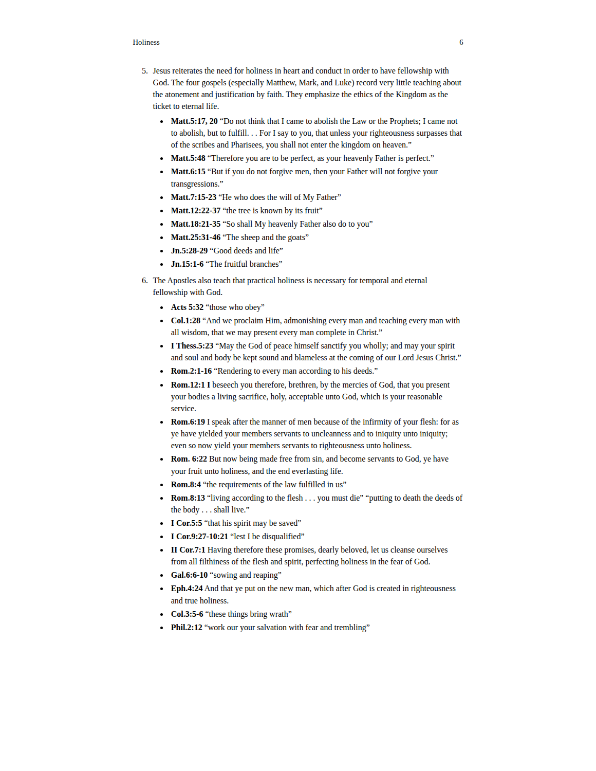Holiness 6
Jesus reiterates the need for holiness in heart and conduct in order to have fellowship with God. The four gospels (especially Matthew, Mark, and Luke) record very little teaching about the atonement and justification by faith. They emphasize the ethics of the Kingdom as the ticket to eternal life.
Matt.5:17, 20 “Do not think that I came to abolish the Law or the Prophets; I came not to abolish, but to fulfill. . . For I say to you, that unless your righteousness surpasses that of the scribes and Pharisees, you shall not enter the kingdom on heaven.”
Matt.5:48 “Therefore you are to be perfect, as your heavenly Father is perfect.”
Matt.6:15 “But if you do not forgive men, then your Father will not forgive your transgressions.”
Matt.7:15-23 “He who does the will of My Father”
Matt.12:22-37 “the tree is known by its fruit”
Matt.18:21-35 “So shall My heavenly Father also do to you”
Matt.25:31-46 “The sheep and the goats”
Jn.5:28-29 “Good deeds and life”
Jn.15:1-6 “The fruitful branches”
The Apostles also teach that practical holiness is necessary for temporal and eternal fellowship with God.
Acts 5:32 “those who obey”
Col.1:28 “And we proclaim Him, admonishing every man and teaching every man with all wisdom, that we may present every man complete in Christ.”
I Thess.5:23 “May the God of peace himself sanctify you wholly; and may your spirit and soul and body be kept sound and blameless at the coming of our Lord Jesus Christ.”
Rom.2:1-16 “Rendering to every man according to his deeds.”
Rom.12:1 I beseech you therefore, brethren, by the mercies of God, that you present your bodies a living sacrifice, holy, acceptable unto God, which is your reasonable service.
Rom.6:19 I speak after the manner of men because of the infirmity of your flesh: for as ye have yielded your members servants to uncleanness and to iniquity unto iniquity; even so now yield your members servants to righteousness unto holiness.
Rom. 6:22 But now being made free from sin, and become servants to God, ye have your fruit unto holiness, and the end everlasting life.
Rom.8:4 “the requirements of the law fulfilled in us”
Rom.8:13 “living according to the flesh . . . you must die” “putting to death the deeds of the body . . . shall live.”
I Cor.5:5 “that his spirit may be saved”
I Cor.9:27-10:21 “lest I be disqualified”
II Cor.7:1 Having therefore these promises, dearly beloved, let us cleanse ourselves from all filthiness of the flesh and spirit, perfecting holiness in the fear of God.
Gal.6:6-10 “sowing and reaping”
Eph.4:24 And that ye put on the new man, which after God is created in righteousness and true holiness.
Col.3:5-6 “these things bring wrath”
Phil.2:12 “work our your salvation with fear and trembling”